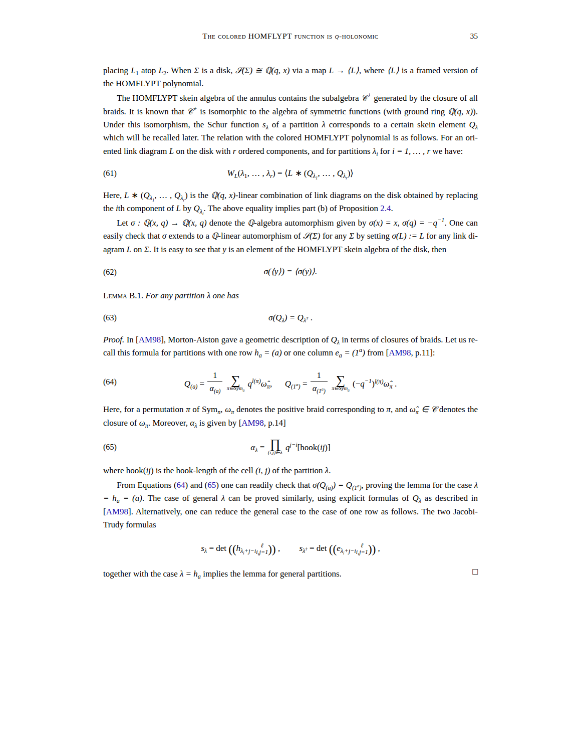The colored HOMFLYPT function is q-holonomic 35
placing L1 atop L2. When Σ is a disk, 𝒮(Σ) ≅ ℚ(q, x) via a map L → ⟨L⟩, where ⟨L⟩ is a framed version of the HOMFLYPT polynomial.
The HOMFLYPT skein algebra of the annulus contains the subalgebra 𝒞+ generated by the closure of all braids. It is known that 𝒞+ is isomorphic to the algebra of symmetric functions (with ground ring ℚ(q, x)). Under this isomorphism, the Schur function sλ of a partition λ corresponds to a certain skein element Qλ which will be recalled later. The relation with the colored HOMFLYPT polynomial is as follows. For an oriented link diagram L on the disk with r ordered components, and for partitions λi for i = 1, … , r we have:
(61) WL(λ1, … , λr) = ⟨L ∗ (Qλ1, … , Qλr)⟩
Here, L ∗ (Qλ1, … , Qλr) is the ℚ(q, x)-linear combination of link diagrams on the disk obtained by replacing the ith component of L by Qλi. The above equality implies part (b) of Proposition 2.4.
Let σ : ℚ(x, q) → ℚ(x, q) denote the ℚ-algebra automorphism given by σ(x) = x, σ(q) = −q−1. One can easily check that σ extends to a ℚ-linear automorphism of 𝒮(Σ) for any Σ by setting σ(L) := L for any link diagram L on Σ. It is easy to see that y is an element of the HOMFLYPT skein algebra of the disk, then
(62) σ(⟨y⟩) = ⟨σ(y)⟩.
Lemma B.1. For any partition λ one has
(63) σ(Qλ) = Qλ† .
Proof. In [AM98], Morton-Aiston gave a geometric description of Qλ in terms of closures of braids. Let us recall this formula for partitions with one row ha = (a) or one column ea = (1a) from [AM98, p.11]:
(64) Q(a) = 1 α(a) ∑π∈Syma ql(π) ω̂π, Q(1a) = 1 α(1a) ∑π∈Syma (−q−1)l(π)ω̂π .
Here, for a permutation π of Symn, ωπ denotes the positive braid corresponding to π, and ω̂π ∈ 𝒞 denotes the closure of ωπ. Moreover, αλ is given by [AM98, p.14]
(65) αλ = ∏(i,j)∈λ qj−i[hook(ij)]
where hook(ij) is the hook-length of the cell (i, j) of the partition λ.
From Equations (64) and (65) one can readily check that σ(Q(a)) = Q(1a), proving the lemma for the case λ = ha = (a). The case of general λ can be proved similarly, using explicit formulas of Qλ as described in [AM98]. Alternatively, one can reduce the general case to the case of one row as follows. The two Jacobi-Trudy formulas
sλ = det ((hλi+j−i ℓi,j=1)) , sλ† = det ((eλi+j−i ℓi,j=1)) ,
together with the case λ = ha implies the lemma for general partitions.□